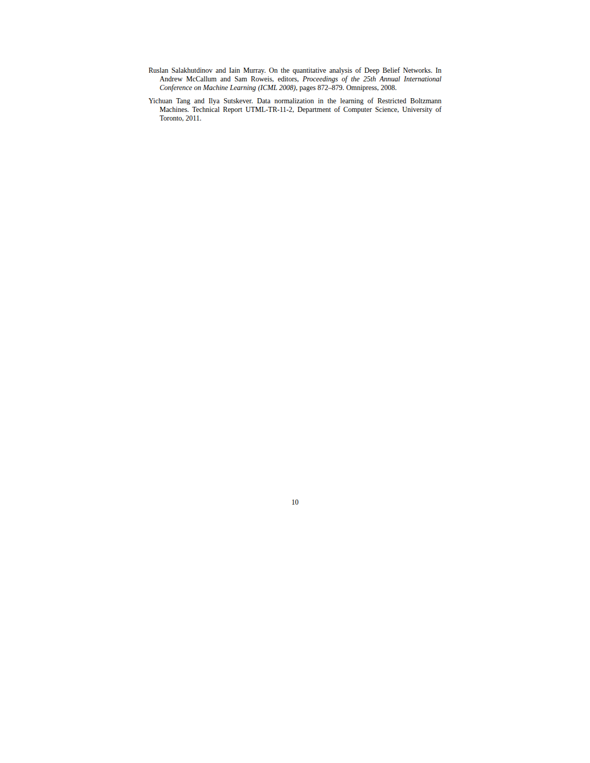Ruslan Salakhutdinov and Iain Murray. On the quantitative analysis of Deep Belief Networks. In Andrew McCallum and Sam Roweis, editors, Proceedings of the 25th Annual International Conference on Machine Learning (ICML 2008), pages 872–879. Omnipress, 2008.
Yichuan Tang and Ilya Sutskever. Data normalization in the learning of Restricted Boltzmann Machines. Technical Report UTML-TR-11-2, Department of Computer Science, University of Toronto, 2011.
10